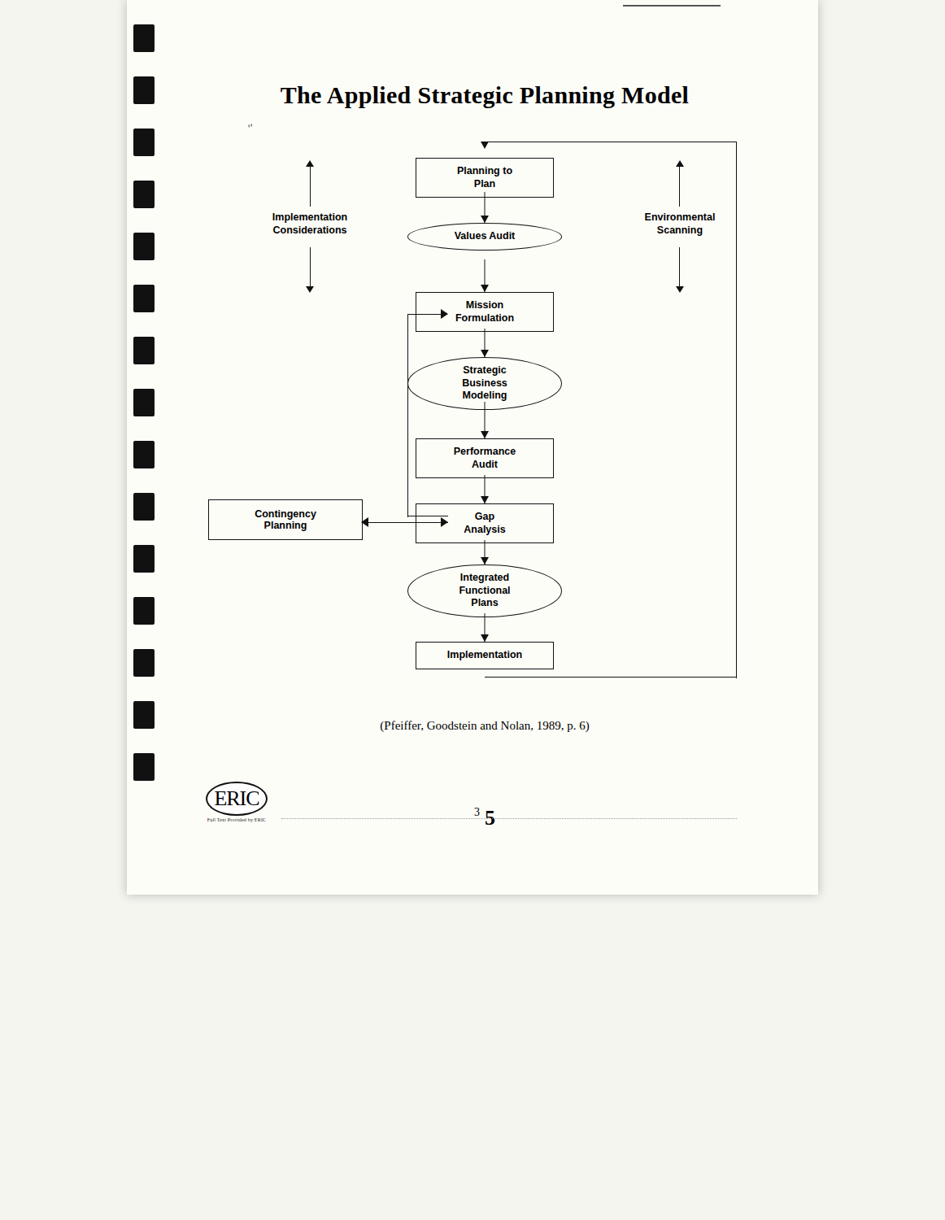′′
The Applied Strategic Planning Model
Implementation
Considerations
Environmental
Scanning
Planning to
Plan
Values Audit
Mission
Formulation
Strategic
Business
Modeling
Performance
Audit
Gap
Analysis
Integrated
Functional
Plans
Implementation
Contingency
Planning
(Pfeiffer, Goodstein and Nolan, 1989, p. 6)
35
ERIC
Full Text Provided by ERIC